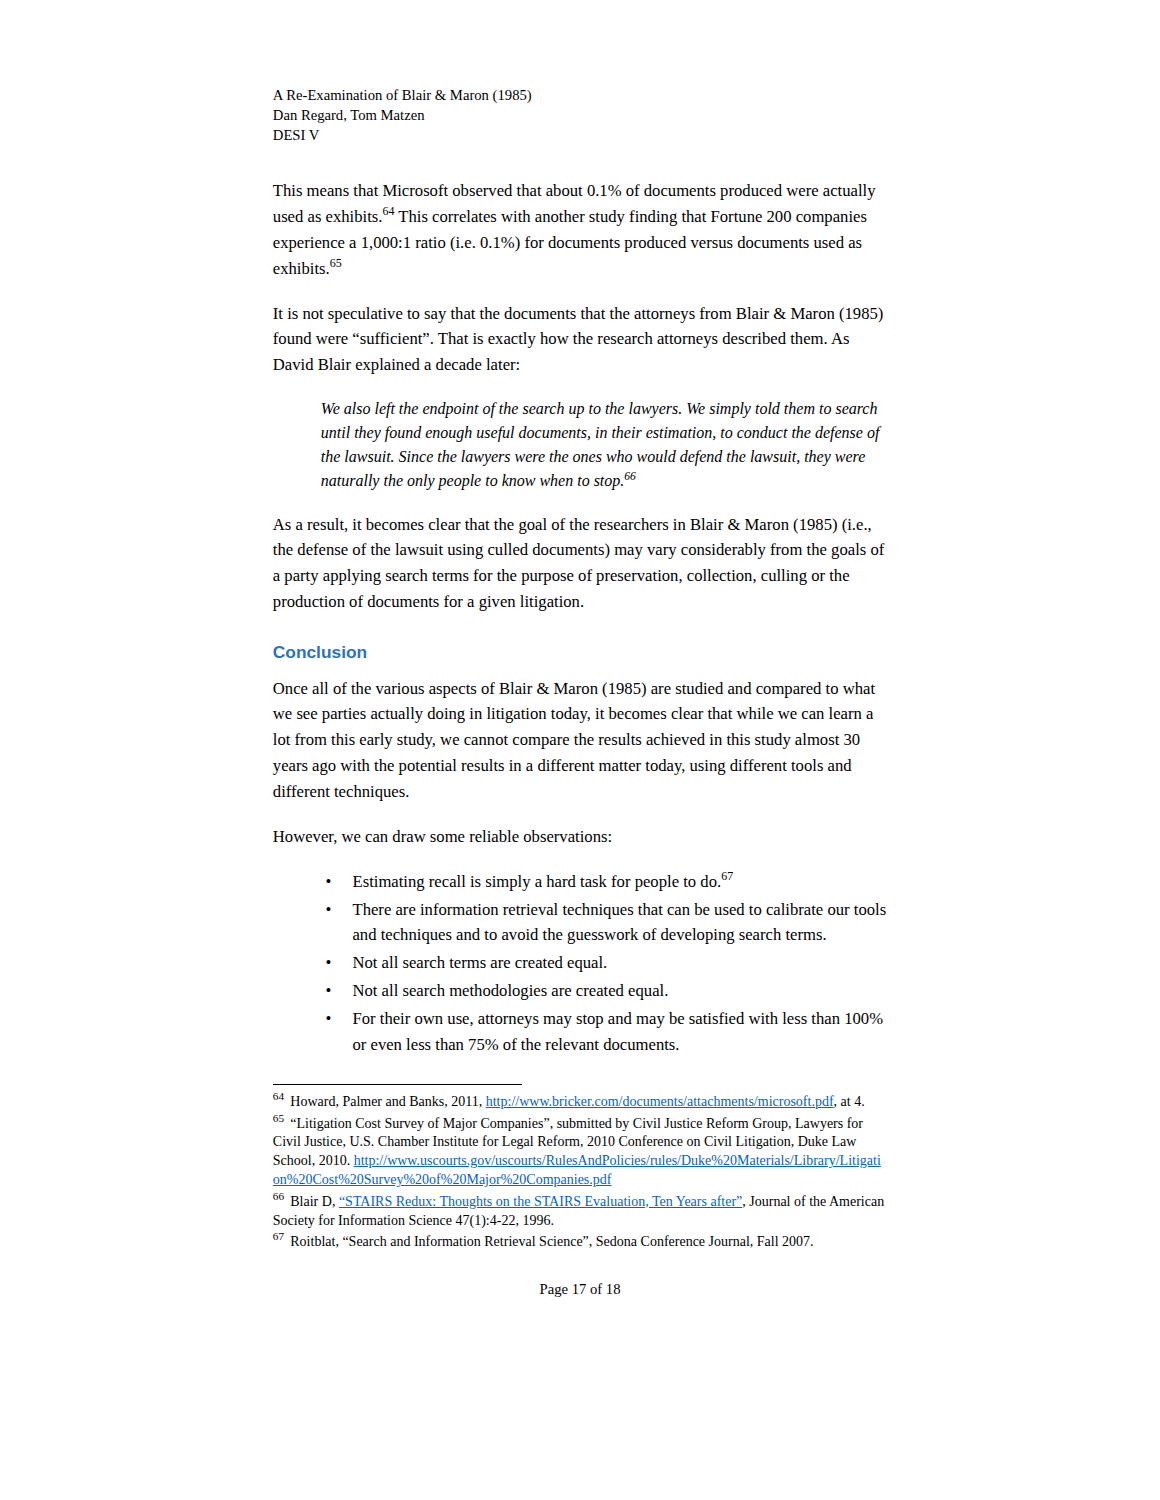A Re-Examination of Blair & Maron (1985)
Dan Regard, Tom Matzen
DESI V
This means that Microsoft observed that about 0.1% of documents produced were actually used as exhibits.64 This correlates with another study finding that Fortune 200 companies experience a 1,000:1 ratio (i.e. 0.1%) for documents produced versus documents used as exhibits.65
It is not speculative to say that the documents that the attorneys from Blair & Maron (1985) found were “sufficient”. That is exactly how the research attorneys described them. As David Blair explained a decade later:
We also left the endpoint of the search up to the lawyers. We simply told them to search until they found enough useful documents, in their estimation, to conduct the defense of the lawsuit. Since the lawyers were the ones who would defend the lawsuit, they were naturally the only people to know when to stop.66
As a result, it becomes clear that the goal of the researchers in Blair & Maron (1985) (i.e., the defense of the lawsuit using culled documents) may vary considerably from the goals of a party applying search terms for the purpose of preservation, collection, culling or the production of documents for a given litigation.
Conclusion
Once all of the various aspects of Blair & Maron (1985) are studied and compared to what we see parties actually doing in litigation today, it becomes clear that while we can learn a lot from this early study, we cannot compare the results achieved in this study almost 30 years ago with the potential results in a different matter today, using different tools and different techniques.
However, we can draw some reliable observations:
Estimating recall is simply a hard task for people to do.67
There are information retrieval techniques that can be used to calibrate our tools and techniques and to avoid the guesswork of developing search terms.
Not all search terms are created equal.
Not all search methodologies are created equal.
For their own use, attorneys may stop and may be satisfied with less than 100% or even less than 75% of the relevant documents.
64 Howard, Palmer and Banks, 2011, http://www.bricker.com/documents/attachments/microsoft.pdf, at 4.
65 “Litigation Cost Survey of Major Companies”, submitted by Civil Justice Reform Group, Lawyers for Civil Justice, U.S. Chamber Institute for Legal Reform, 2010 Conference on Civil Litigation, Duke Law School, 2010. http://www.uscourts.gov/uscourts/RulesAndPolicies/rules/Duke%20Materials/Library/Litigation%20Cost%20Survey%20of%20Major%20Companies.pdf
66 Blair D, “STAIRS Redux: Thoughts on the STAIRS Evaluation, Ten Years after”, Journal of the American Society for Information Science 47(1):4-22, 1996.
67 Roitblat, “Search and Information Retrieval Science”, Sedona Conference Journal, Fall 2007.
Page 17 of 18